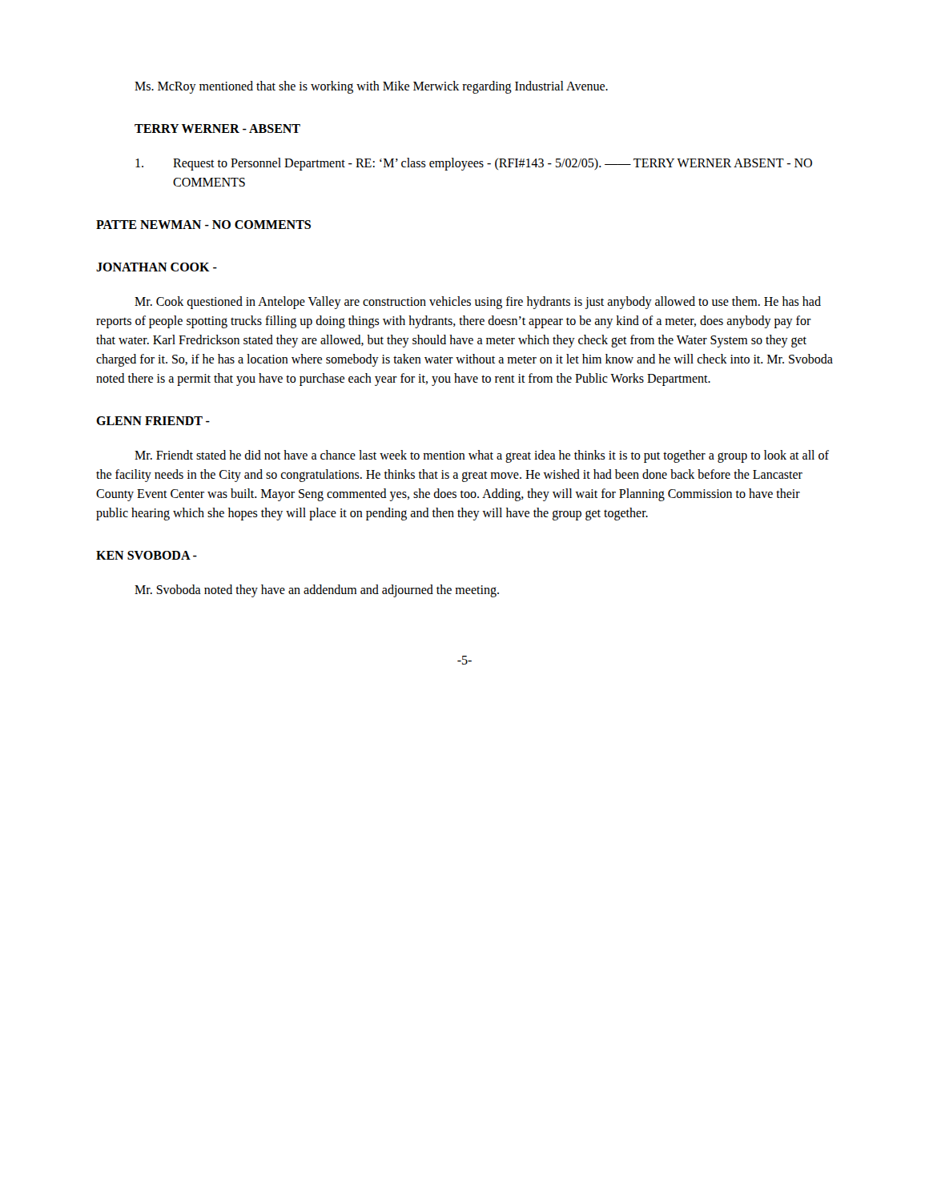Ms. McRoy mentioned that she is working with Mike Merwick regarding Industrial Avenue.
TERRY WERNER - ABSENT
1. Request to Personnel Department - RE: ‘M’ class employees - (RFI#143 - 5/02/05). —— TERRY WERNER ABSENT - NO COMMENTS
PATTE NEWMAN - NO COMMENTS
JONATHAN COOK -
Mr. Cook questioned in Antelope Valley are construction vehicles using fire hydrants is just anybody allowed to use them. He has had reports of people spotting trucks filling up doing things with hydrants, there doesn’t appear to be any kind of a meter, does anybody pay for that water. Karl Fredrickson stated they are allowed, but they should have a meter which they check get from the Water System so they get charged for it. So, if he has a location where somebody is taken water without a meter on it let him know and he will check into it. Mr. Svoboda noted there is a permit that you have to purchase each year for it, you have to rent it from the Public Works Department.
GLENN FRIENDT -
Mr. Friendt stated he did not have a chance last week to mention what a great idea he thinks it is to put together a group to look at all of the facility needs in the City and so congratulations. He thinks that is a great move. He wished it had been done back before the Lancaster County Event Center was built. Mayor Seng commented yes, she does too. Adding, they will wait for Planning Commission to have their public hearing which she hopes they will place it on pending and then they will have the group get together.
KEN SVOBODA -
Mr. Svoboda noted they have an addendum and adjourned the meeting.
-5-